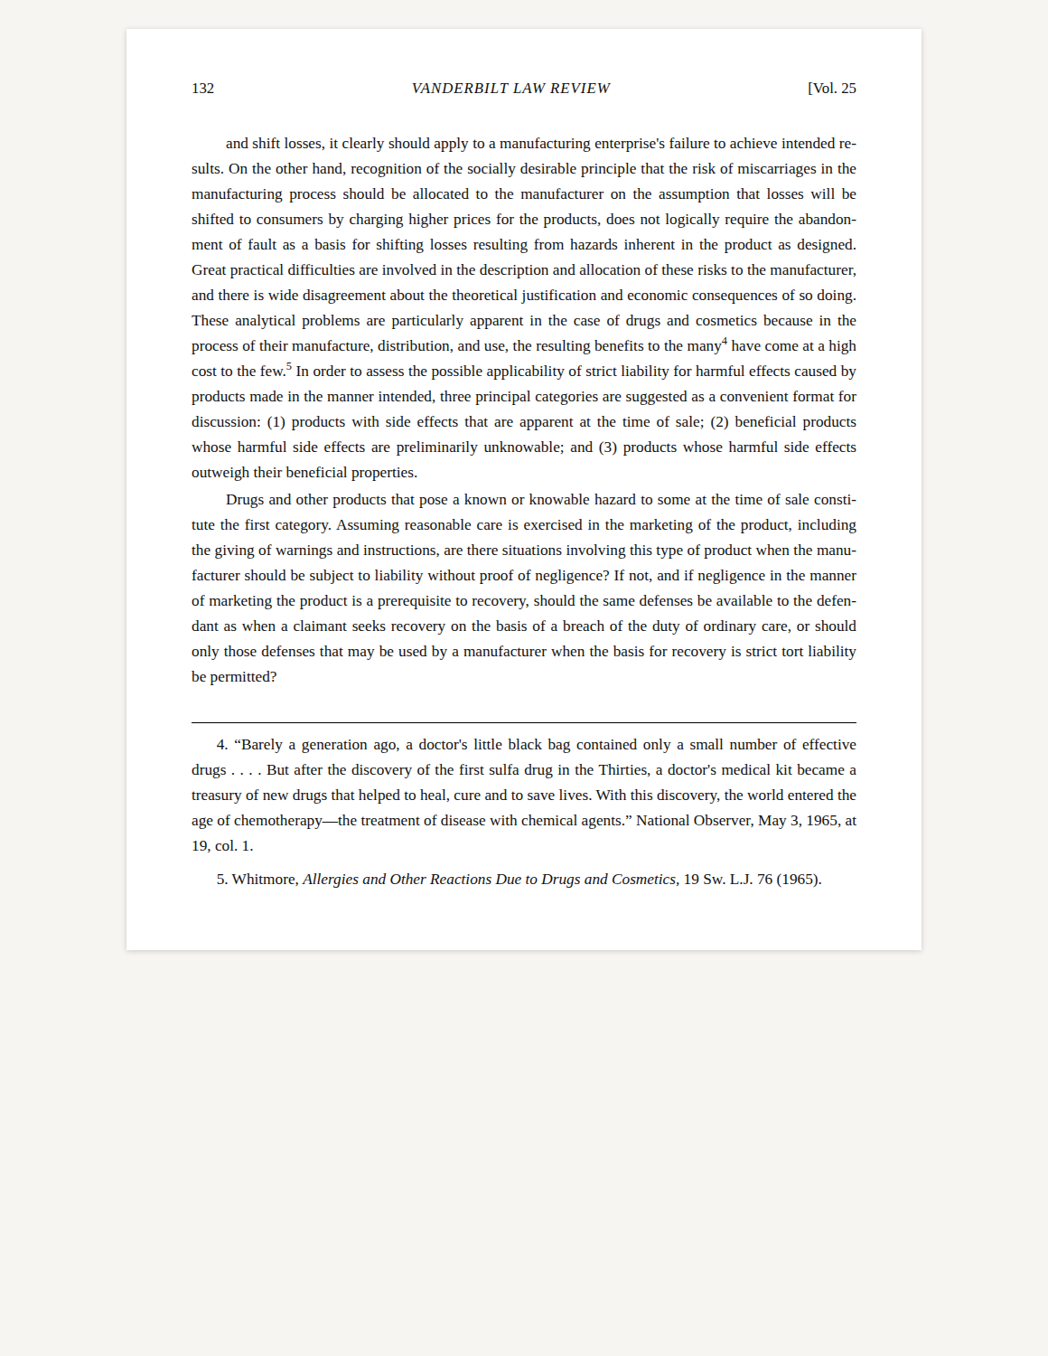132 VANDERBILT LAW REVIEW [Vol. 25
and shift losses, it clearly should apply to a manufacturing enterprise's failure to achieve intended results. On the other hand, recognition of the socially desirable principle that the risk of miscarriages in the manufacturing process should be allocated to the manufacturer on the assumption that losses will be shifted to consumers by charging higher prices for the products, does not logically require the abandonment of fault as a basis for shifting losses resulting from hazards inherent in the product as designed. Great practical difficulties are involved in the description and allocation of these risks to the manufacturer, and there is wide disagreement about the theoretical justification and economic consequences of so doing. These analytical problems are particularly apparent in the case of drugs and cosmetics because in the process of their manufacture, distribution, and use, the resulting benefits to the many4 have come at a high cost to the few.5 In order to assess the possible applicability of strict liability for harmful effects caused by products made in the manner intended, three principal categories are suggested as a convenient format for discussion: (1) products with side effects that are apparent at the time of sale; (2) beneficial products whose harmful side effects are preliminarily unknowable; and (3) products whose harmful side effects outweigh their beneficial properties.
Drugs and other products that pose a known or knowable hazard to some at the time of sale constitute the first category. Assuming reasonable care is exercised in the marketing of the product, including the giving of warnings and instructions, are there situations involving this type of product when the manufacturer should be subject to liability without proof of negligence? If not, and if negligence in the manner of marketing the product is a prerequisite to recovery, should the same defenses be available to the defendant as when a claimant seeks recovery on the basis of a breach of the duty of ordinary care, or should only those defenses that may be used by a manufacturer when the basis for recovery is strict tort liability be permitted?
4. “Barely a generation ago, a doctor's little black bag contained only a small number of effective drugs . . . . But after the discovery of the first sulfa drug in the Thirties, a doctor's medical kit became a treasury of new drugs that helped to heal, cure and to save lives. With this discovery, the world entered the age of chemotherapy—the treatment of disease with chemical agents.” National Observer, May 3, 1965, at 19, col. 1.
5. Whitmore, Allergies and Other Reactions Due to Drugs and Cosmetics, 19 Sw. L.J. 76 (1965).